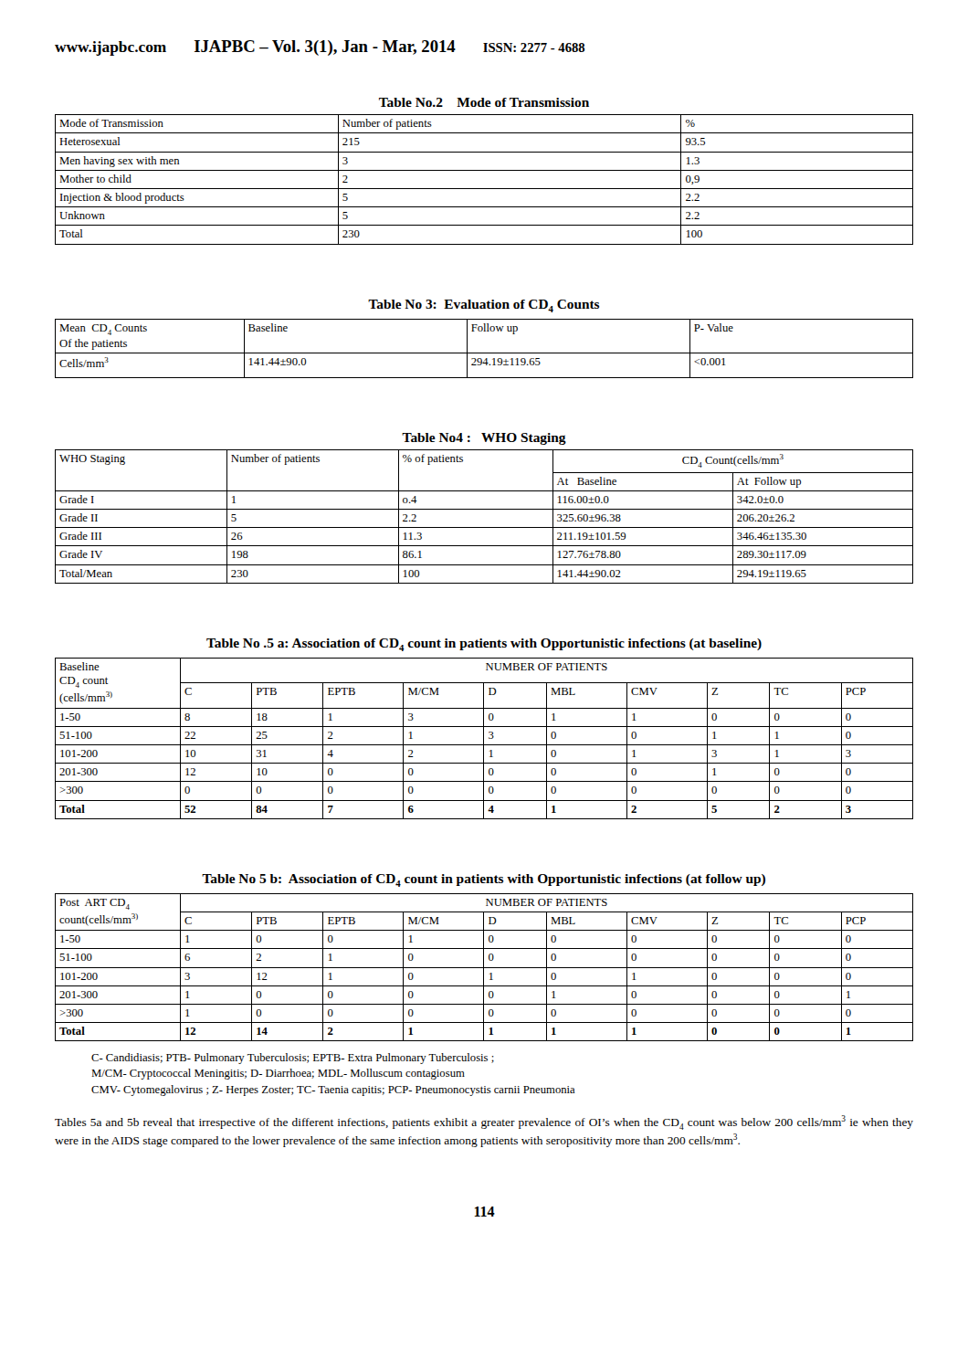www.ijapbc.com IJAPBC – Vol. 3(1), Jan - Mar, 2014 ISSN: 2277 - 4688
Table No.2 Mode of Transmission
| Mode of Transmission | Number of patients | % |
| Heterosexual | 215 | 93.5 |
| Men having sex with men | 3 | 1.3 |
| Mother to child | 2 | 0,9 |
| Injection & blood products | 5 | 2.2 |
| Unknown | 5 | 2.2 |
| Total | 230 | 100 |
Table No 3: Evaluation of CD4 Counts
| Mean CD 4 Counts Of the patients | Baseline | Follow up | P- Value |
| Cells/mm 3 | 141.44±90.0 | 294.19±119.65 | <0.001 |
Table No4 : WHO Staging
| WHO Staging | Number of patients | % of patients | CD 4 Count(cells/mm 3 |
| At Baseline | At Follow up |
| Grade I | 1 | o.4 | 116.00±0.0 | 342.0±0.0 |
| Grade II | 5 | 2.2 | 325.60±96.38 | 206.20±26.2 |
| Grade III | 26 | 11.3 | 211.19±101.59 | 346.46±135.30 |
| Grade IV | 198 | 86.1 | 127.76±78.80 | 289.30±117.09 |
| Total/Mean | 230 | 100 | 141.44±90.02 | 294.19±119.65 |
Table No .5 a: Association of CD4 count in patients with Opportunistic infections (at baseline)
| Baseline CD 4 count (cells/mm 3) | NUMBER OF PATIENTS |
| C | PTB | EPTB | M/CM | D | MBL | CMV | Z | TC | PCP |
| 1-50 | 8 | 18 | 1 | 3 | 0 | 1 | 1 | 0 | 0 | 0 |
| 51-100 | 22 | 25 | 2 | 1 | 3 | 0 | 0 | 1 | 1 | 0 |
| 101-200 | 10 | 31 | 4 | 2 | 1 | 0 | 1 | 3 | 1 | 3 |
| 201-300 | 12 | 10 | 0 | 0 | 0 | 0 | 0 | 1 | 0 | 0 |
| >300 | 0 | 0 | 0 | 0 | 0 | 0 | 0 | 0 | 0 | 0 |
| Total | 52 | 84 | 7 | 6 | 4 | 1 | 2 | 5 | 2 | 3 |
Table No 5 b: Association of CD4 count in patients with Opportunistic infections (at follow up)
| Post ART CD 4 count(cells/mm 3) | NUMBER OF PATIENTS |
| C | PTB | EPTB | M/CM | D | MBL | CMV | Z | TC | PCP |
| 1-50 | 1 | 0 | 0 | 1 | 0 | 0 | 0 | 0 | 0 | 0 |
| 51-100 | 6 | 2 | 1 | 0 | 0 | 0 | 0 | 0 | 0 | 0 |
| 101-200 | 3 | 12 | 1 | 0 | 1 | 0 | 1 | 0 | 0 | 0 |
| 201-300 | 1 | 0 | 0 | 0 | 0 | 1 | 0 | 0 | 0 | 1 |
| >300 | 1 | 0 | 0 | 0 | 0 | 0 | 0 | 0 | 0 | 0 |
| Total | 12 | 14 | 2 | 1 | 1 | 1 | 1 | 0 | 0 | 1 |
C- Candidiasis; PTB- Pulmonary Tuberculosis; EPTB- Extra Pulmonary Tuberculosis ;
M/CM- Cryptococcal Meningitis; D- Diarrhoea; MDL- Molluscum contagiosum
CMV- Cytomegalovirus ; Z- Herpes Zoster; TC- Taenia capitis; PCP- Pneumonocystis carnii Pneumonia
Tables 5a and 5b reveal that irrespective of the different infections, patients exhibit a greater prevalence of OI’s when the CD4 count was below 200 cells/mm3 ie when they were in the AIDS stage compared to the lower prevalence of the same infection among patients with seropositivity more than 200 cells/mm3.
114